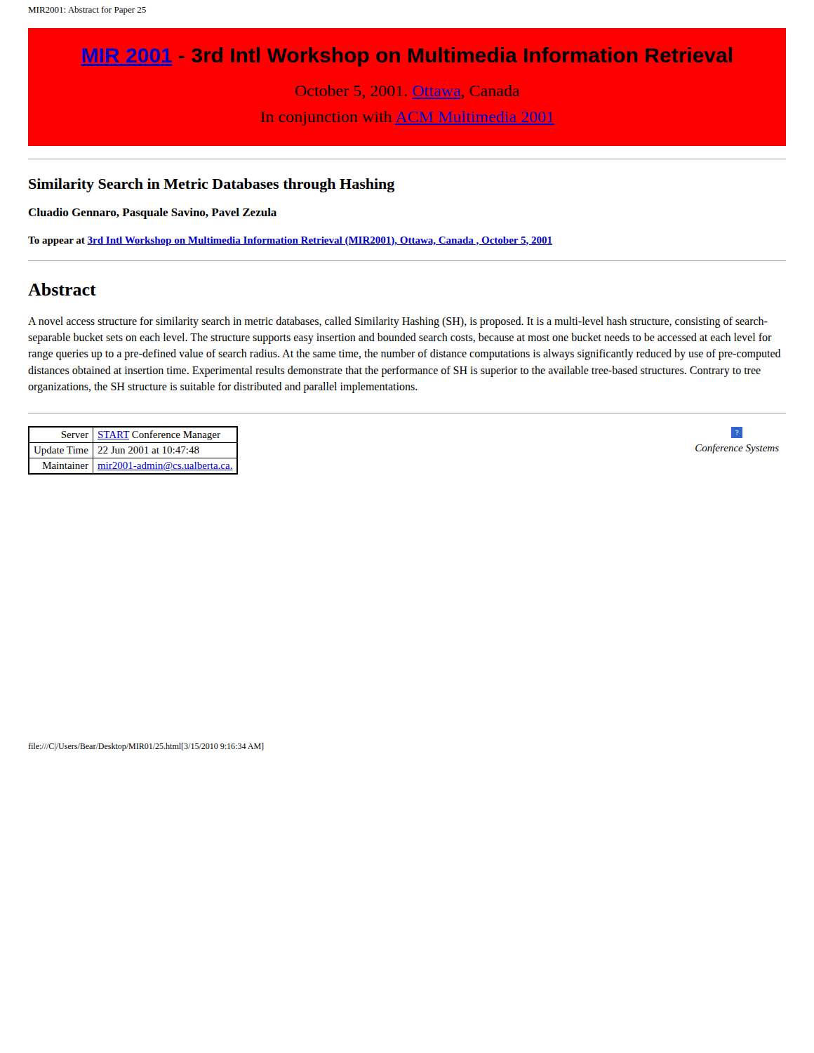MIR2001: Abstract for Paper 25
MIR 2001 - 3rd Intl Workshop on Multimedia Information Retrieval
October 5, 2001. Ottawa, Canada
In conjunction with ACM Multimedia 2001
Similarity Search in Metric Databases through Hashing
Cluadio Gennaro, Pasquale Savino, Pavel Zezula
To appear at 3rd Intl Workshop on Multimedia Information Retrieval (MIR2001), Ottawa, Canada , October 5, 2001
Abstract
A novel access structure for similarity search in metric databases, called Similarity Hashing (SH), is proposed. It is a multi-level hash structure, consisting of search-separable bucket sets on each level. The structure supports easy insertion and bounded search costs, because at most one bucket needs to be accessed at each level for range queries up to a pre-defined value of search radius. At the same time, the number of distance computations is always significantly reduced by use of pre-computed distances obtained at insertion time. Experimental results demonstrate that the performance of SH is superior to the available tree-based structures. Contrary to tree organizations, the SH structure is suitable for distributed and parallel implementations.
| Server | START Conference Manager |
| Update Time | 22 Jun 2001 at 10:47:48 |
| Maintainer | mir2001-admin@cs.ualberta.ca. |
?
Conference Systems
file:///C|/Users/Bear/Desktop/MIR01/25.html[3/15/2010 9:16:34 AM]